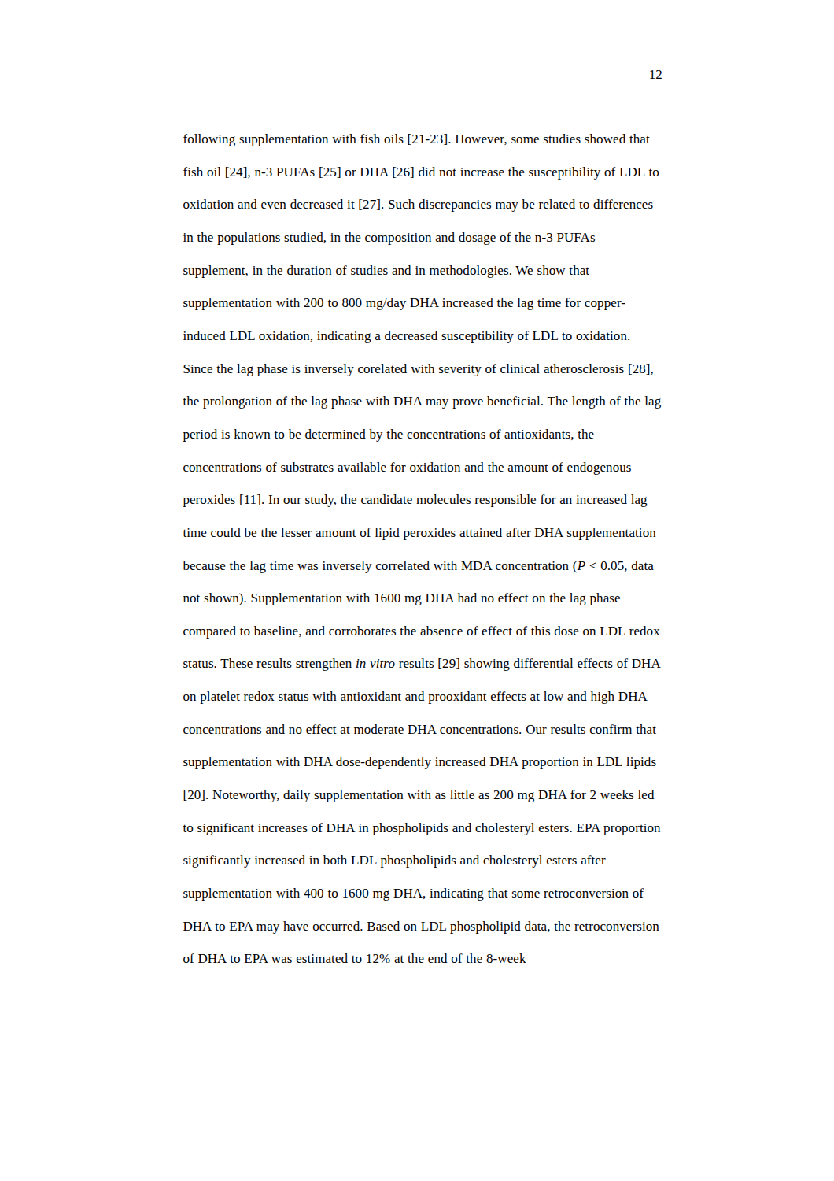12
following supplementation with fish oils [21-23]. However, some studies showed that fish oil [24], n-3 PUFAs [25] or DHA [26] did not increase the susceptibility of LDL to oxidation and even decreased it [27]. Such discrepancies may be related to differences in the populations studied, in the composition and dosage of the n-3 PUFAs supplement, in the duration of studies and in methodologies. We show that supplementation with 200 to 800 mg/day DHA increased the lag time for copper-induced LDL oxidation, indicating a decreased susceptibility of LDL to oxidation. Since the lag phase is inversely corelated with severity of clinical atherosclerosis [28], the prolongation of the lag phase with DHA may prove beneficial. The length of the lag period is known to be determined by the concentrations of antioxidants, the concentrations of substrates available for oxidation and the amount of endogenous peroxides [11]. In our study, the candidate molecules responsible for an increased lag time could be the lesser amount of lipid peroxides attained after DHA supplementation because the lag time was inversely correlated with MDA concentration (P < 0.05, data not shown). Supplementation with 1600 mg DHA had no effect on the lag phase compared to baseline, and corroborates the absence of effect of this dose on LDL redox status. These results strengthen in vitro results [29] showing differential effects of DHA on platelet redox status with antioxidant and prooxidant effects at low and high DHA concentrations and no effect at moderate DHA concentrations. Our results confirm that supplementation with DHA dose-dependently increased DHA proportion in LDL lipids [20]. Noteworthy, daily supplementation with as little as 200 mg DHA for 2 weeks led to significant increases of DHA in phospholipids and cholesteryl esters. EPA proportion significantly increased in both LDL phospholipids and cholesteryl esters after supplementation with 400 to 1600 mg DHA, indicating that some retroconversion of DHA to EPA may have occurred. Based on LDL phospholipid data, the retroconversion of DHA to EPA was estimated to 12% at the end of the 8-week